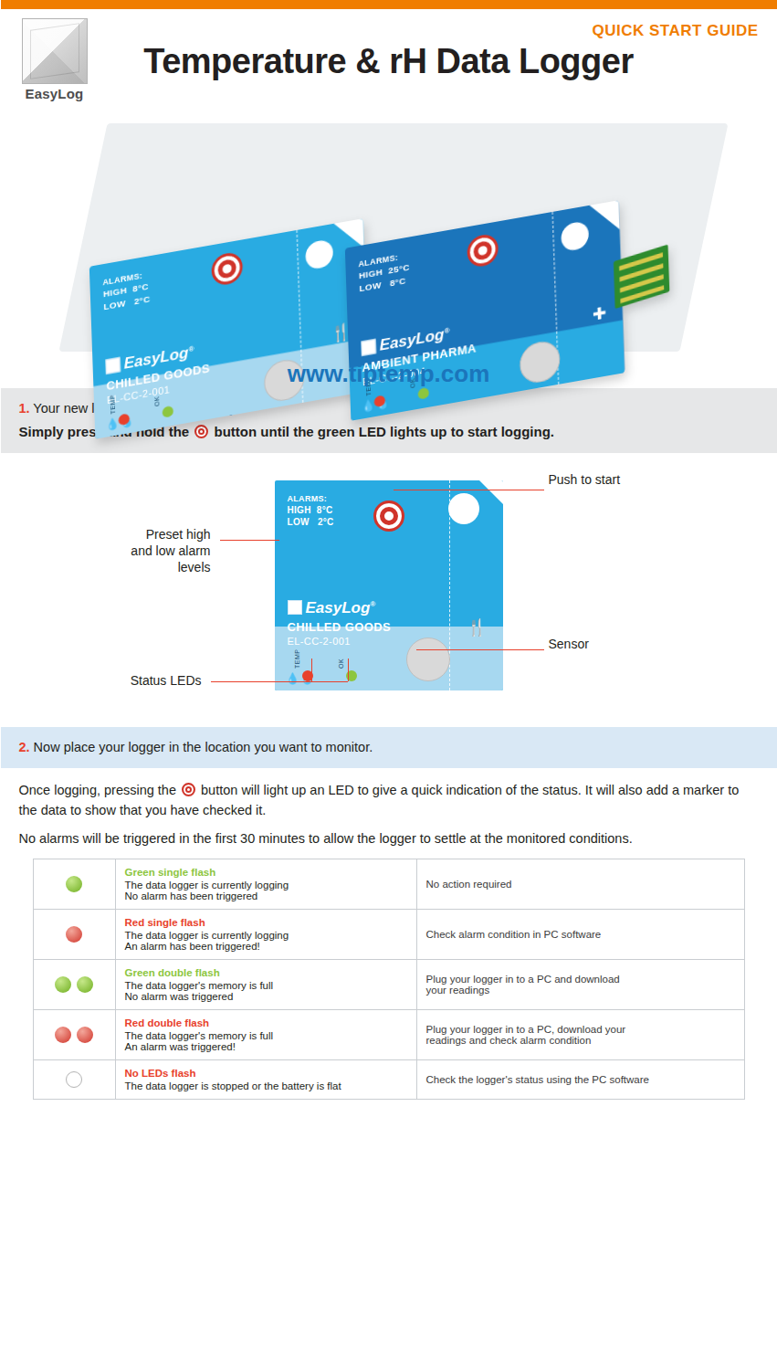EasyLog
QUICK START GUIDE
Temperature & rH Data Logger
ALARMS:
HIGH 8°C
LOW 2°C
EasyLog®
CHILLED GOODS
EL-CC-2-001
💧💧
🍴
TEMP
OK
ALARMS:
HIGH 25°C
LOW 8°C
EasyLog®
AMBIENT PHARMA
EL-CC-2-004
💧💧
✚
TEMP
OK
www.tiptemp.com
1. Your new logger comes ready to go. Simply press and hold the button until the green LED lights up to start logging.
ALARMS:
HIGH 8°C
LOW 2°C
EasyLog®
CHILLED GOODS
EL-CC-2-001
💧💧
🍴
TEMP
OK
Push to start
Preset high
and low alarm
levels
Sensor
Status LEDs
2. Now place your logger in the location you want to monitor.
Once logging, pressing the button will light up an LED to give a quick indication of the status. It will also add a marker to the data to show that you have checked it.
No alarms will be triggered in the first 30 minutes to allow the logger to settle at the monitored conditions.
| | Green single flash The data logger is currently logging No alarm has been triggered | No action required |
| | Red single flash The data logger is currently logging An alarm has been triggered! | Check alarm condition in PC software |
| | Green double flash The data logger's memory is full No alarm was triggered | Plug your logger in to a PC and download your readings |
| | Red double flash The data logger's memory is full An alarm was triggered! | Plug your logger in to a PC, download your readings and check alarm condition |
| | No LEDs flash The data logger is stopped or the battery is flat | Check the logger's status using the PC software |